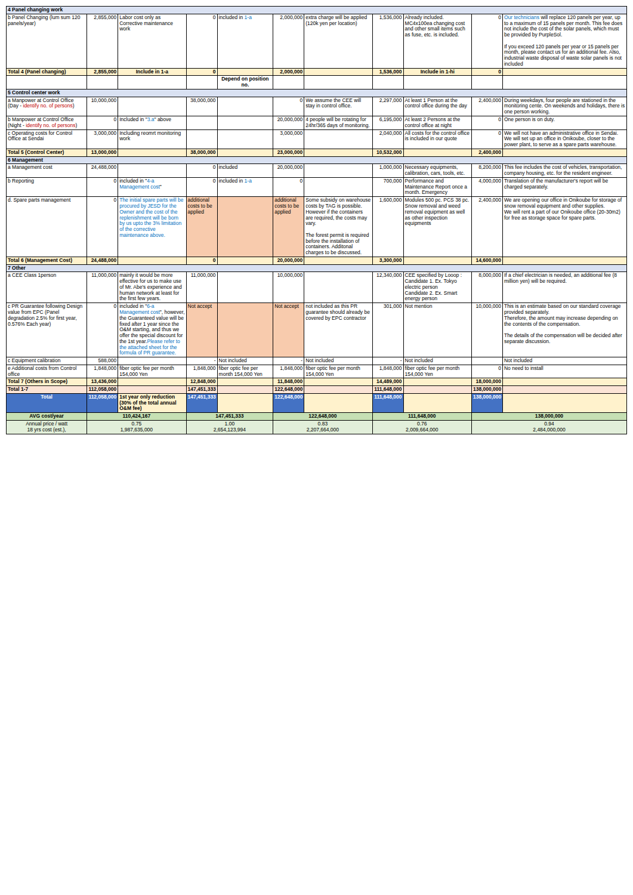| 4 Panel changing work |
| b Panel Changing (lum sum 120 panels/year) | 2,855,000 | Labor cost only as Corrective maintenance work | 0 | included in 1-a | 2,000,000 | extra charge will be applied (120k yen per location) | 1,536,000 | Already included. MC4x100ea changing cost and other small items such as fuse, etc. is included. | 0 | Our technicians will replace 120 panels per year, up to a maximum of 15 panels per month. This fee does not include the cost of the solar panels, which must be provided by PurpleSol. If you exceed 120 panels per year or 15 panels per month, please contact us for an additional fee. Also, industrial waste disposal of waste solar panels is not included |
| Total 4 (Panel changing) | 2,855,000 | Include in 1-a | 0 | | 2,000,000 | | 1,536,000 | Include in 1-hi | 0 | |
| | | | | Depend on position no. | | | | | | |
| 5 Control center work |
| a Manpower at Control Office (Day - identify no. of persons ) | 10,000,000 | | 38,000,000 | | 0 | We assume the CEE will stay in control office. | 2,297,000 | At least 1 Person at the control office during the day | 2,400,000 | During weekdays, four people are stationed in the monitoring cente. On weekends and holidays, there is one person working. |
| b Manpower at Control Office (Night - identify no. of persons ) | 0 | Included in " 3.a " above | | | 20,000,000 | 4 people will be rotating for 24hr/365 days of monitoring. | 6,195,000 | At least 2 Persons at the control office at night | 0 | One person is on duty. |
| c Operating costs for Control Office at Sendai | 3,000,000 | Including reomrt monitoring work | | | 3,000,000 | | 2,040,000 | All costs for the control office is included in our quote | 0 | We will not have an administrative office in Sendai. We will set up an office in Onikoube, closer to the power plant, to serve as a spare parts warehouse. |
| Total 5 (Control Center) | 13,000,000 | | 38,000,000 | | 23,000,000 | | 10,532,000 | | 2,400,000 | |
| 6 Management |
| a Management cost | 24,488,000 | | 0 | included | 20,000,000 | | 1,000,000 | Necessary equipments, calibration, cars, tools, etc. | 8,200,000 | This fee includes the cost of vehicles, transportation, company housing, etc. for the resident engineer. |
| b Reporting | 0 | included in " 4-a Management cost " | 0 | included in 1-a | 0 | | 700,000 | Performance and Maintenance Report once a month. Emergency | 4,000,000 | Translation of the manufacturer's report will be charged separately. |
| d. Spare parts management | 0 | The initial spare parts will be procured by JESD for the Owner and the cost of the replenishment will be born by us upto the 3% limitation of the corrective maintenance above. | additional costs to be applied | | additional costs to be applied | Some subsidy on warehouse costs by TAG is possible. However if the containers are required, the costs may vary. The forest permit is required before the installation of containers. Additonal charges to be discussed. | 1,600,000 | Modules 500 pc. PCS 38 pc. Snow removal and weed removal equipment as well as other inspection equipments | 2,400,000 | We are opening our office in Onikoube for storage of snow removal equipment and other supplies. We will rent a part of our Onikoube office (20-30m2) for free as storage space for spare parts. |
| Total 6 (Management Cost) | 24,488,000 | | 0 | | 20,000,000 | | 3,300,000 | | 14,600,000 | |
| 7 Other |
| a CEE Class 1person | 11,000,000 | mainly it would be more effective for us to make use of Mr. Abe's experience and human network at least for the first few years. | 11,000,000 | | 10,000,000 | | 12,340,000 | CEE specified by Looop : Candidate 1. Ex. Tokyo electric person Candidate 2. Ex. Smart energy person | 8,000,000 | If a chief electrician is needed, an additional fee (8 million yen) will be required. |
| c PR Guarantee following Design value from EPC (Panel degradation 2.5% for first year, 0.576% Each year) | 0 | included in " 6-a Management cost ", however, the Guaranteed value will be fixed after 1 year since the O&M starting, and thus we offer the special discount for the 1st year. Please refer to the attached sheet for the formula of PR guarantee. | Not accept | | Not accept | not included as this PR guarantee should already be covered by EPC contractor | 301,000 | Not mention | 10,000,000 | This is an estimate based on our standard coverage provided separately. Therefore, the amount may increase depending on the contents of the compensation. The details of the compensation will be decided after separate discussion. |
| c Equipment calibration | 588,000 | | - | Not included | - | Not included | - | Not included | | Not included |
| e Additional costs from Control office | 1,848,000 | fiber optic fee per month 154,000 Yen | 1,848,000 | fiber optic fee per month 154,000 Yen | 1,848,000 | fiber optic fee per month 154,000 Yen | 1,848,000 | fiber optic fee per month 154,000 Yen | 0 | No need to install |
| Total 7 (Others in Scope) | 13,436,000 | | 12,848,000 | | 11,848,000 | | 14,489,000 | | 18,000,000 | |
| Total 1-7 | 112,058,000 | | 147,451,333 | | 122,648,000 | | 111,648,000 | | 138,000,000 | |
| Total | 112,058,000 | 1st year only reduction (30% of the total annual O&M fee) | 147,451,333 | | 122,648,000 | | 111,648,000 | | 138,000,000 | |
| AVG cost/year | 110,424,167 | 147,451,333 | 122,648,000 | 111,648,000 | 138,000,000 |
| Annual price / watt 18 yrs cost (est.), | 0.75 1,987,635,000 | 1.00 2,654,123,994 | 0.83 2,207,664,000 | 0.76 2,009,664,000 | 0.94 2,484,000,000 |